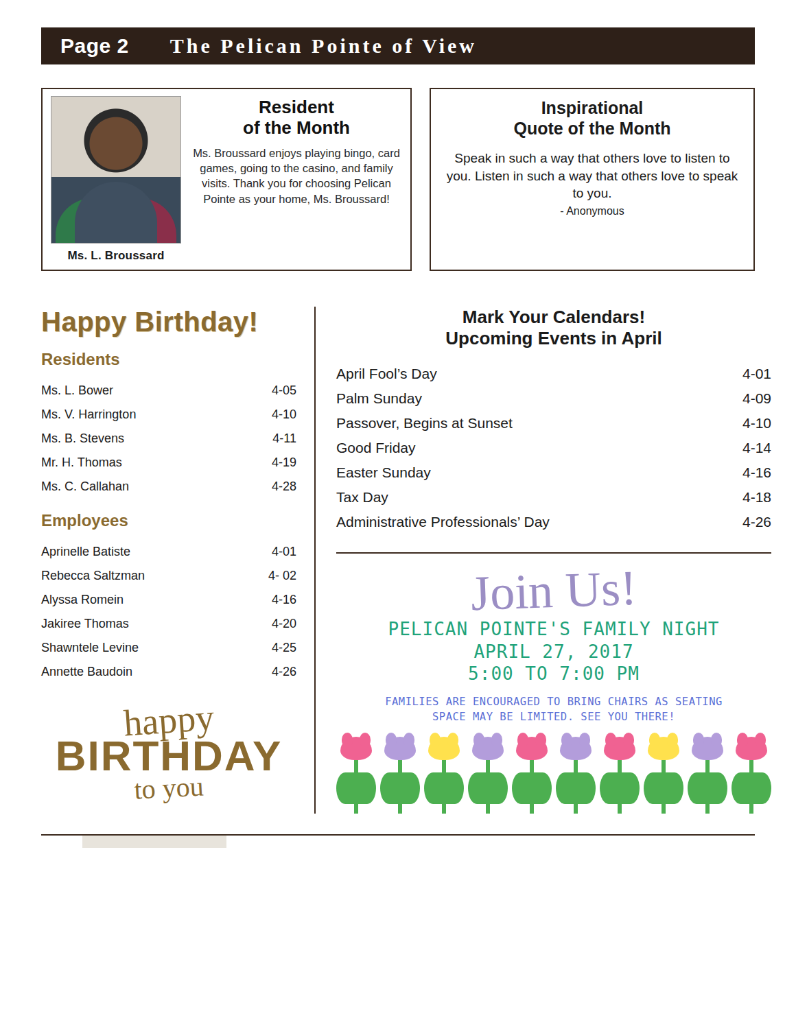Page 2
The Pelican Pointe of View
Ms. L. Broussard
Resident
of the Month
Ms. Broussard enjoys playing bingo, card games, going to the casino, and family visits. Thank you for choosing Pelican Pointe as your home, Ms. Broussard!
Inspirational
Quote of the Month
Speak in such a way that others love to listen to you. Listen in such a way that others love to speak to you.
- Anonymous
Happy Birthday!
Residents
| Ms. L. Bower | 4-05 |
| Ms. V. Harrington | 4-10 |
| Ms. B. Stevens | 4-11 |
| Mr. H. Thomas | 4-19 |
| Ms. C. Callahan | 4-28 |
Employees
| Aprinelle Batiste | 4-01 |
| Rebecca Saltzman | 4- 02 |
| Alyssa Romein | 4-16 |
| Jakiree Thomas | 4-20 |
| Shawntele Levine | 4-25 |
| Annette Baudoin | 4-26 |
happy BIRTHDAY to you
Mark Your Calendars!
Upcoming Events in April
| April Fool’s Day | 4-01 |
| Palm Sunday | 4-09 |
| Passover, Begins at Sunset | 4-10 |
| Good Friday | 4-14 |
| Easter Sunday | 4-16 |
| Tax Day | 4-18 |
| Administrative Professionals’ Day | 4-26 |
Join Us!
PELICAN POINTE'S FAMILY NIGHT
APRIL 27, 2017
5:00 TO 7:00 PM
FAMILIES ARE ENCOURAGED TO BRING CHAIRS AS SEATING
SPACE MAY BE LIMITED. SEE YOU THERE!